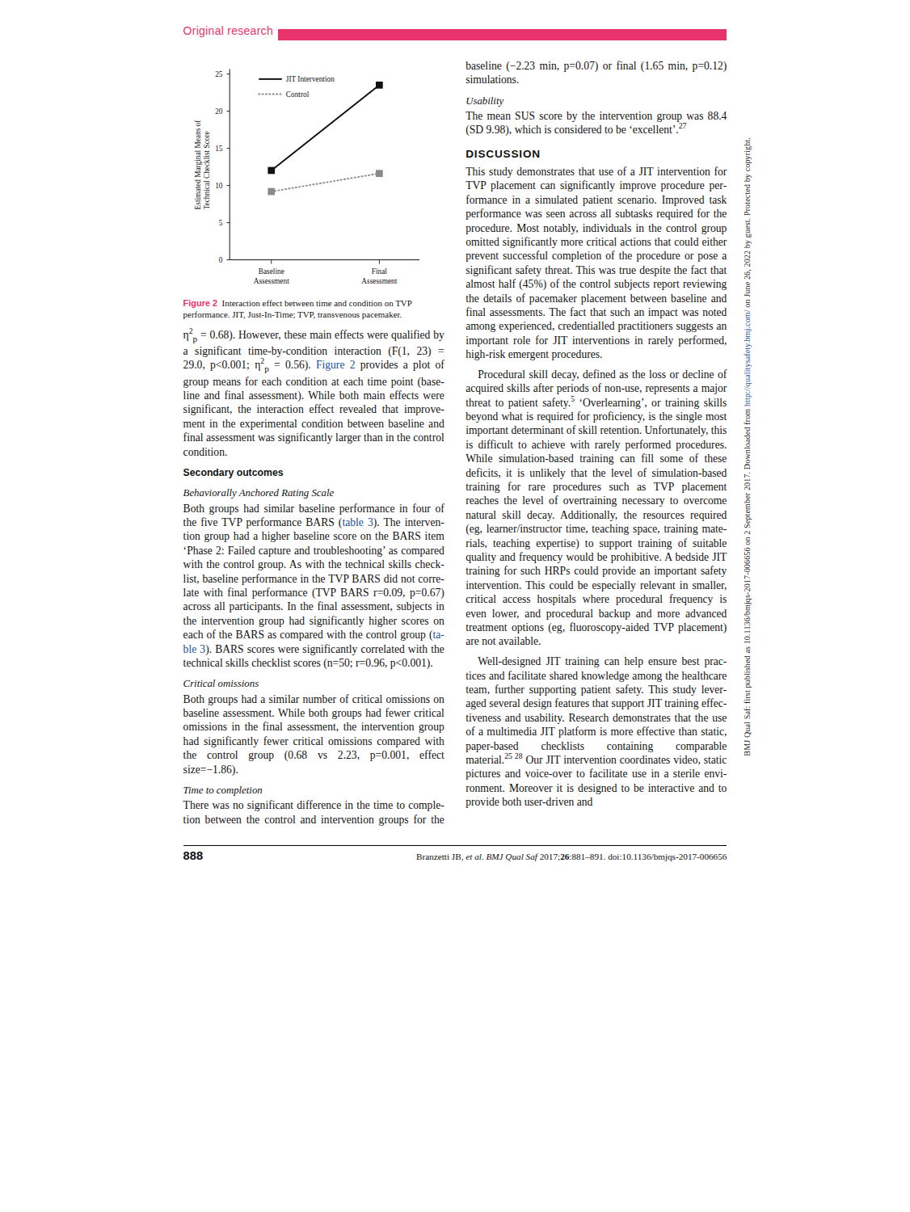Original research
25 20 15 10 5 0 Estimated Marginal Means of Technical Checklist Score Baseline Assessment Final Assessment JIT Intervention Control
Figure 2 Interaction effect between time and condition on TVP performance. JIT, Just-In-Time; TVP, transvenous pacemaker.
η2p = 0.68). However, these main effects were qualified by a significant time-by-condition interaction (F(1, 23) = 29.0, p<0.001; η2p = 0.56). Figure 2 provides a plot of group means for each condition at each time point (baseline and final assessment). While both main effects were significant, the interaction effect revealed that improvement in the experimental condition between baseline and final assessment was significantly larger than in the control condition.
Secondary outcomes
Behaviorally Anchored Rating Scale
Both groups had similar baseline performance in four of the five TVP performance BARS (table 3). The intervention group had a higher baseline score on the BARS item ‘Phase 2: Failed capture and troubleshooting’ as compared with the control group. As with the technical skills checklist, baseline performance in the TVP BARS did not correlate with final performance (TVP BARS r=0.09, p=0.67) across all participants. In the final assessment, subjects in the intervention group had significantly higher scores on each of the BARS as compared with the control group (table 3). BARS scores were significantly correlated with the technical skills checklist scores (n=50; r=0.96, p<0.001).
Critical omissions
Both groups had a similar number of critical omissions on baseline assessment. While both groups had fewer critical omissions in the final assessment, the intervention group had significantly fewer critical omissions compared with the control group (0.68 vs 2.23, p=0.001, effect size=−1.86).
Time to completion
There was no significant difference in the time to completion between the control and intervention groups for the baseline (−2.23 min, p=0.07) or final (1.65 min, p=0.12) simulations.
Usability
The mean SUS score by the intervention group was 88.4 (SD 9.98), which is considered to be ‘excellent’.27
Discussion
This study demonstrates that use of a JIT intervention for TVP placement can significantly improve procedure performance in a simulated patient scenario. Improved task performance was seen across all subtasks required for the procedure. Most notably, individuals in the control group omitted significantly more critical actions that could either prevent successful completion of the procedure or pose a significant safety threat. This was true despite the fact that almost half (45%) of the control subjects report reviewing the details of pacemaker placement between baseline and final assessments. The fact that such an impact was noted among experienced, credentialled practitioners suggests an important role for JIT interventions in rarely performed, high-risk emergent procedures.
Procedural skill decay, defined as the loss or decline of acquired skills after periods of non-use, represents a major threat to patient safety.5 ‘Overlearning’, or training skills beyond what is required for proficiency, is the single most important determinant of skill retention. Unfortunately, this is difficult to achieve with rarely performed procedures. While simulation-based training can fill some of these deficits, it is unlikely that the level of simulation-based training for rare procedures such as TVP placement reaches the level of overtraining necessary to overcome natural skill decay. Additionally, the resources required (eg, learner/instructor time, teaching space, training materials, teaching expertise) to support training of suitable quality and frequency would be prohibitive. A bedside JIT training for such HRPs could provide an important safety intervention. This could be especially relevant in smaller, critical access hospitals where procedural frequency is even lower, and procedural backup and more advanced treatment options (eg, fluoroscopy-aided TVP placement) are not available.
Well-designed JIT training can help ensure best practices and facilitate shared knowledge among the healthcare team, further supporting patient safety. This study leveraged several design features that support JIT training effectiveness and usability. Research demonstrates that the use of a multimedia JIT platform is more effective than static, paper-based checklists containing comparable material.25 28 Our JIT intervention coordinates video, static pictures and voice-over to facilitate use in a sterile environment. Moreover it is designed to be interactive and to provide both user-driven and
888
Branzetti JB, et al. BMJ Qual Saf 2017;26:881–891. doi:10.1136/bmjqs-2017-006656
BMJ Qual Saf: first published as 10.1136/bmjqs-2017-006656 on 2 September 2017. Downloaded from http://qualitysafety.bmj.com/ on June 26, 2022 by guest. Protected by copyright.